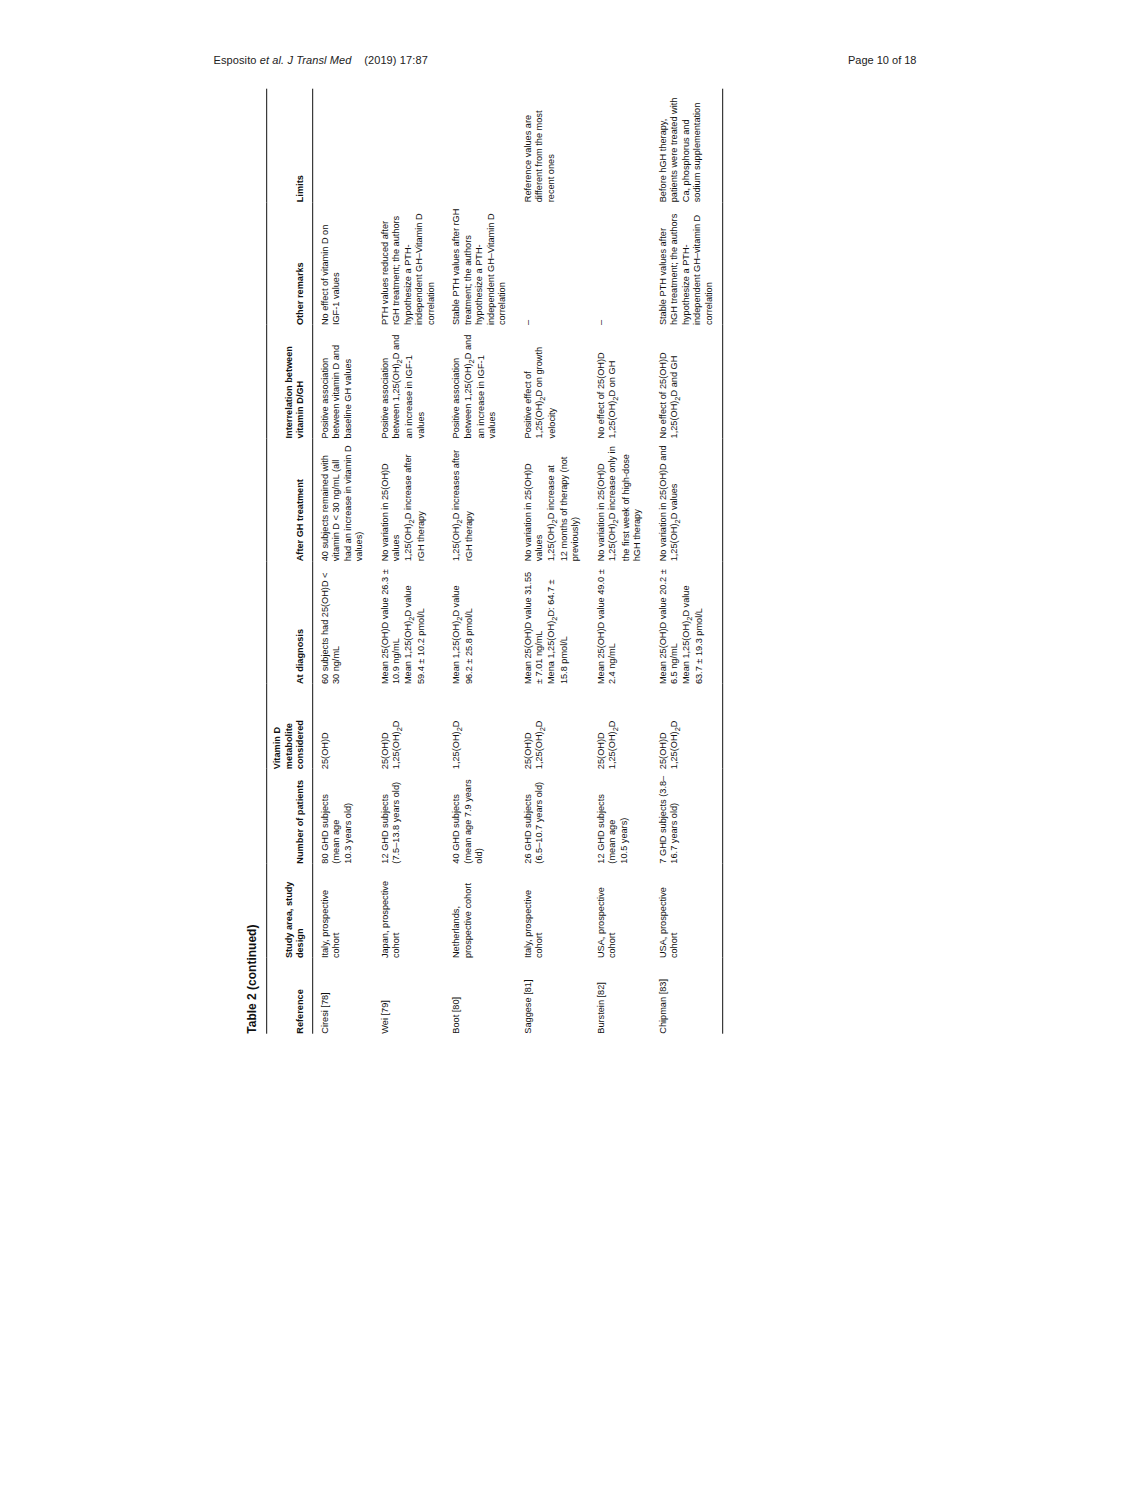Esposito et al. J Transl Med (2019) 17:87
Page 10 of 18
Table 2 (continued)
| Reference | Study area, study design | Number of patients | Vitamin D metabolite considered | At diagnosis | After GH treatment | Interrelation between vitamin D/GH | Other remarks | Limits |
| --- | --- | --- | --- | --- | --- | --- | --- | --- |
| Ciresi [78] | Italy, prospective cohort | 80 GHD subjects (mean age 10.3 years old) | 25(OH)D | 60 subjects had 25(OH)D < 30 ng/mL | 40 subjects remained with vitamin D < 30 ng/mL (all had an increase in vitamin D values) | Positive association between vitamin D and baseline GH values | No effect of vitamin D on IGF-1 values | |
| Wei [79] | Japan, prospective cohort | 12 GHD subjects (7.5–13.8 years old) | 25(OH)D 1,25(OH) 2 D | Mean 25(OH)D value 26.3 ± 10.9 ng/mL Mean 1,25(OH) 2 D value 59.4 ± 10.2 pmol/L | No variation in 25(OH)D values 1,25(OH) 2 D increase after rGH therapy | Positive association between 1,25(OH) 2 D and an increase in IGF-1 values | PTH values reduced after rGH treatment; the authors hypothesize a PTH-independent GH–Vitamin D correlation | |
| Boot [80] | Netherlands, prospective cohort | 40 GHD subjects (mean age 7.9 years old) | 1,25(OH) 2 D | Mean 1,25(OH) 2 D value 96.2 ± 25.8 pmol/L | 1,25(OH) 2 D increases after rGH therapy | Positive association between 1,25(OH) 2 D and an increase in IGF-1 values | Stable PTH values after rGH treatment; the authors hypothesize a PTH-independent GH–Vitamin D correlation | |
| Saggese [81] | Italy, prospective cohort | 26 GHD subjects (6.5–10.7 years old) | 25(OH)D 1,25(OH) 2 D | Mean 25(OH)D value 31.55 ± 7.01 ng/mL Mena 1,25(OH) 2 D: 64.7 ± 15.8 pmol/L | No variation in 25(OH)D values 1,25(OH) 2 D increase at 12 months of therapy (not previously) | Positive effect of 1,25(OH) 2 D on growth velocity | – | Reference values are different from the most recent ones |
| Burstein [82] | USA, prospective cohort | 12 GHD subjects (mean age 10.5 years) | 25(OH)D 1,25(OH) 2 D | Mean 25(OH)D value 49.0 ± 2.4 ng/mL | No variation in 25(OH)D 1,25(OH) 2 D increase only in the first week of high-dose hGH therapy | No effect of 25(OH)D 1,25(OH) 2 D on GH | – | |
| Chipman [83] | USA, prospective cohort | 7 GHD subjects (3.8–16.7 years old) | 25(OH)D 1,25(OH) 2 D | Mean 25(OH)D value 20.2 ± 6.5 ng/mL Mean 1,25(OH) 2 D value 63.7 ± 19.3 pmol/L | No variation in 25(OH)D and 1,25(OH) 2 D values | No effect of 25(OH)D 1,25(OH) 2 D and GH | Stable PTH values after hGH treatment; the authors hypothesize a PTH-independent GH–vitamin D correlation | Before hGH therapy, patients were treated with Ca, phosphorus and sodium supplementation |